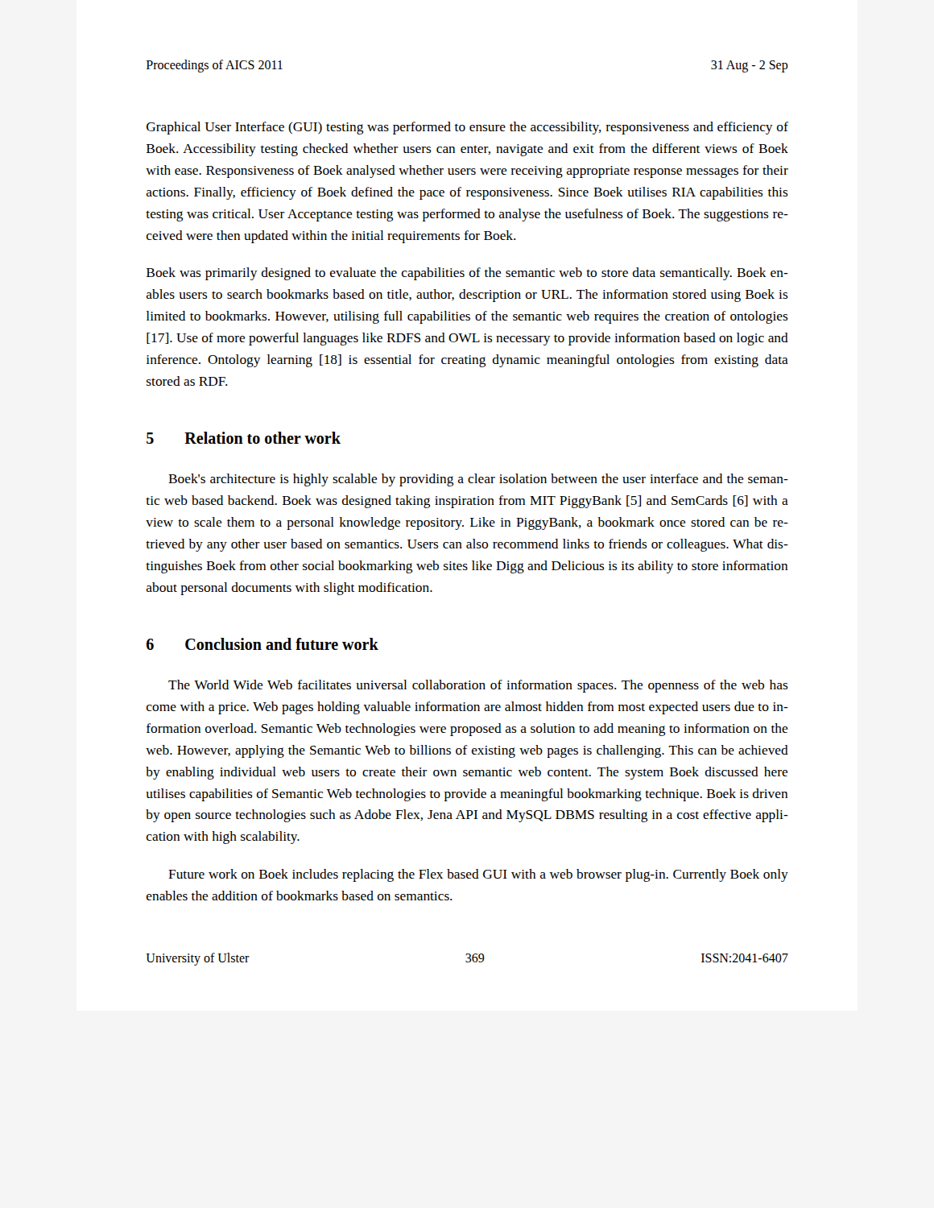Proceedings of AICS 2011 31 Aug - 2 Sep
Graphical User Interface (GUI) testing was performed to ensure the accessibility, responsiveness and efficiency of Boek. Accessibility testing checked whether users can enter, navigate and exit from the different views of Boek with ease. Responsiveness of Boek analysed whether users were receiving appropriate response messages for their actions. Finally, efficiency of Boek defined the pace of responsiveness. Since Boek utilises RIA capabilities this testing was critical. User Acceptance testing was performed to analyse the usefulness of Boek. The suggestions received were then updated within the initial requirements for Boek.
Boek was primarily designed to evaluate the capabilities of the semantic web to store data semantically. Boek enables users to search bookmarks based on title, author, description or URL. The information stored using Boek is limited to bookmarks. However, utilising full capabilities of the semantic web requires the creation of ontologies [17]. Use of more powerful languages like RDFS and OWL is necessary to provide information based on logic and inference. Ontology learning [18] is essential for creating dynamic meaningful ontologies from existing data stored as RDF.
5 Relation to other work
Boek's architecture is highly scalable by providing a clear isolation between the user interface and the semantic web based backend. Boek was designed taking inspiration from MIT PiggyBank [5] and SemCards [6] with a view to scale them to a personal knowledge repository. Like in PiggyBank, a bookmark once stored can be retrieved by any other user based on semantics. Users can also recommend links to friends or colleagues. What distinguishes Boek from other social bookmarking web sites like Digg and Delicious is its ability to store information about personal documents with slight modification.
6 Conclusion and future work
The World Wide Web facilitates universal collaboration of information spaces. The openness of the web has come with a price. Web pages holding valuable information are almost hidden from most expected users due to information overload. Semantic Web technologies were proposed as a solution to add meaning to information on the web. However, applying the Semantic Web to billions of existing web pages is challenging. This can be achieved by enabling individual web users to create their own semantic web content. The system Boek discussed here utilises capabilities of Semantic Web technologies to provide a meaningful bookmarking technique. Boek is driven by open source technologies such as Adobe Flex, Jena API and MySQL DBMS resulting in a cost effective application with high scalability.
Future work on Boek includes replacing the Flex based GUI with a web browser plug-in. Currently Boek only enables the addition of bookmarks based on semantics.
University of Ulster 369 ISSN:2041-6407